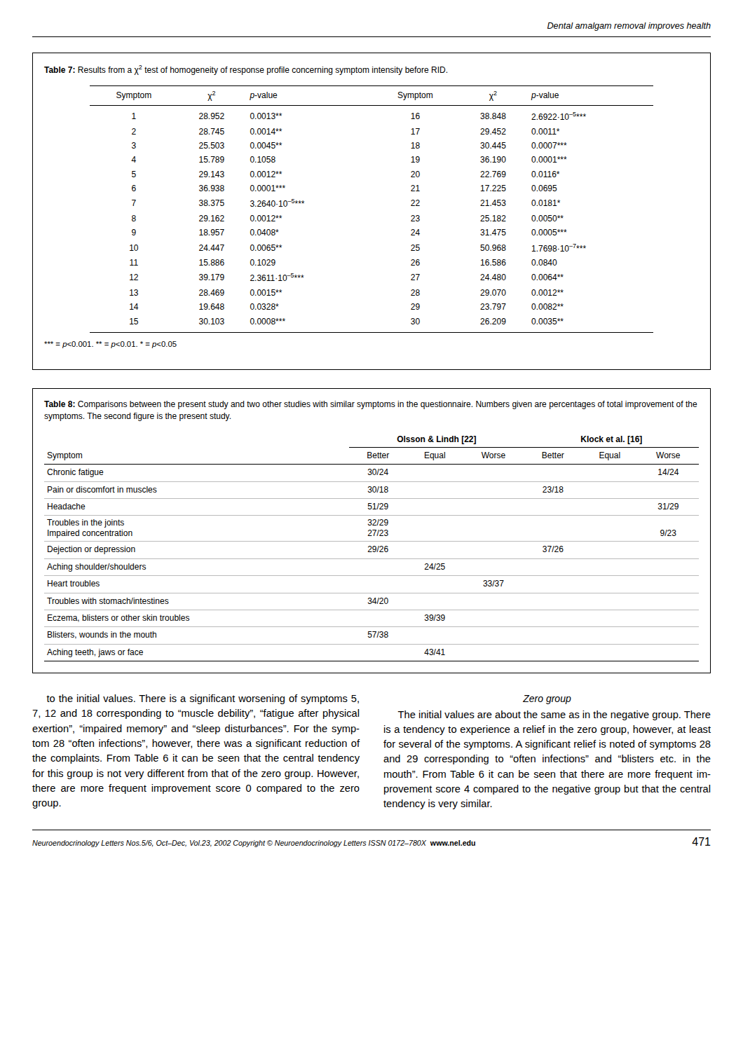Dental amalgam removal improves health
Table 7: Results from a χ2 test of homogeneity of response profile concerning symptom intensity before RID.
| Symptom | χ 2 | p -value | Symptom | χ 2 | p -value |
| --- | --- | --- | --- | --- | --- |
| 1 | 28.952 | 0.0013** | 16 | 38.848 | 2.6922·10 –5 *** |
| 2 | 28.745 | 0.0014** | 17 | 29.452 | 0.0011* |
| 3 | 25.503 | 0.0045** | 18 | 30.445 | 0.0007*** |
| 4 | 15.789 | 0.1058 | 19 | 36.190 | 0.0001*** |
| 5 | 29.143 | 0.0012** | 20 | 22.769 | 0.0116* |
| 6 | 36.938 | 0.0001*** | 21 | 17.225 | 0.0695 |
| 7 | 38.375 | 3.2640·10 –5 *** | 22 | 21.453 | 0.0181* |
| 8 | 29.162 | 0.0012** | 23 | 25.182 | 0.0050** |
| 9 | 18.957 | 0.0408* | 24 | 31.475 | 0.0005*** |
| 10 | 24.447 | 0.0065** | 25 | 50.968 | 1.7698·10 –7 *** |
| 11 | 15.886 | 0.1029 | 26 | 16.586 | 0.0840 |
| 12 | 39.179 | 2.3611·10 –5 *** | 27 | 24.480 | 0.0064** |
| 13 | 28.469 | 0.0015** | 28 | 29.070 | 0.0012** |
| 14 | 19.648 | 0.0328* | 29 | 23.797 | 0.0082** |
| 15 | 30.103 | 0.0008*** | 30 | 26.209 | 0.0035** |
*** = p<0.001. ** = p<0.01. * = p<0.05
Table 8: Comparisons between the present study and two other studies with similar symptoms in the questionnaire. Numbers given are percentages of total improvement of the symptoms. The second figure is the present study.
| | Olsson & Lindh [22] | Klock et al. [16] |
| --- | --- | --- |
| Symptom | Better | Equal | Worse | Better | Equal | Worse |
| Chronic fatigue | 30/24 | | | | | 14/24 |
| Pain or discomfort in muscles | 30/18 | | | 23/18 | | |
| Headache | 51/29 | | | | | 31/29 |
| Troubles in the joints Impaired concentration | 32/29 27/23 | | | | | 9/23 |
| Dejection or depression | 29/26 | | | 37/26 | | |
| Aching shoulder/shoulders | | 24/25 | | | | |
| Heart troubles | | | 33/37 | | | |
| Troubles with stomach/intestines | 34/20 | | | | | |
| Eczema, blisters or other skin troubles | | 39/39 | | | | |
| Blisters, wounds in the mouth | 57/38 | | | | | |
| Aching teeth, jaws or face | | 43/41 | | | | |
to the initial values. There is a significant worsening of symptoms 5, 7, 12 and 18 corresponding to “muscle debility”, “fatigue after physical exertion”, “impaired memory” and “sleep disturbances”. For the symptom 28 “often infections”, however, there was a significant reduction of the complaints. From Table 6 it can be seen that the central tendency for this group is not very different from that of the zero group. However, there are more frequent improvement score 0 compared to the zero group.
Zero group
The initial values are about the same as in the negative group. There is a tendency to experience a relief in the zero group, however, at least for several of the symptoms. A significant relief is noted of symptoms 28 and 29 corresponding to “often infections” and “blisters etc. in the mouth”. From Table 6 it can be seen that there are more frequent improvement score 4 compared to the negative group but that the central tendency is very similar.
Neuroendocrinology Letters Nos.5/6, Oct–Dec, Vol.23, 2002 Copyright © Neuroendocrinology Letters ISSN 0172–780X www.nel.edu
471